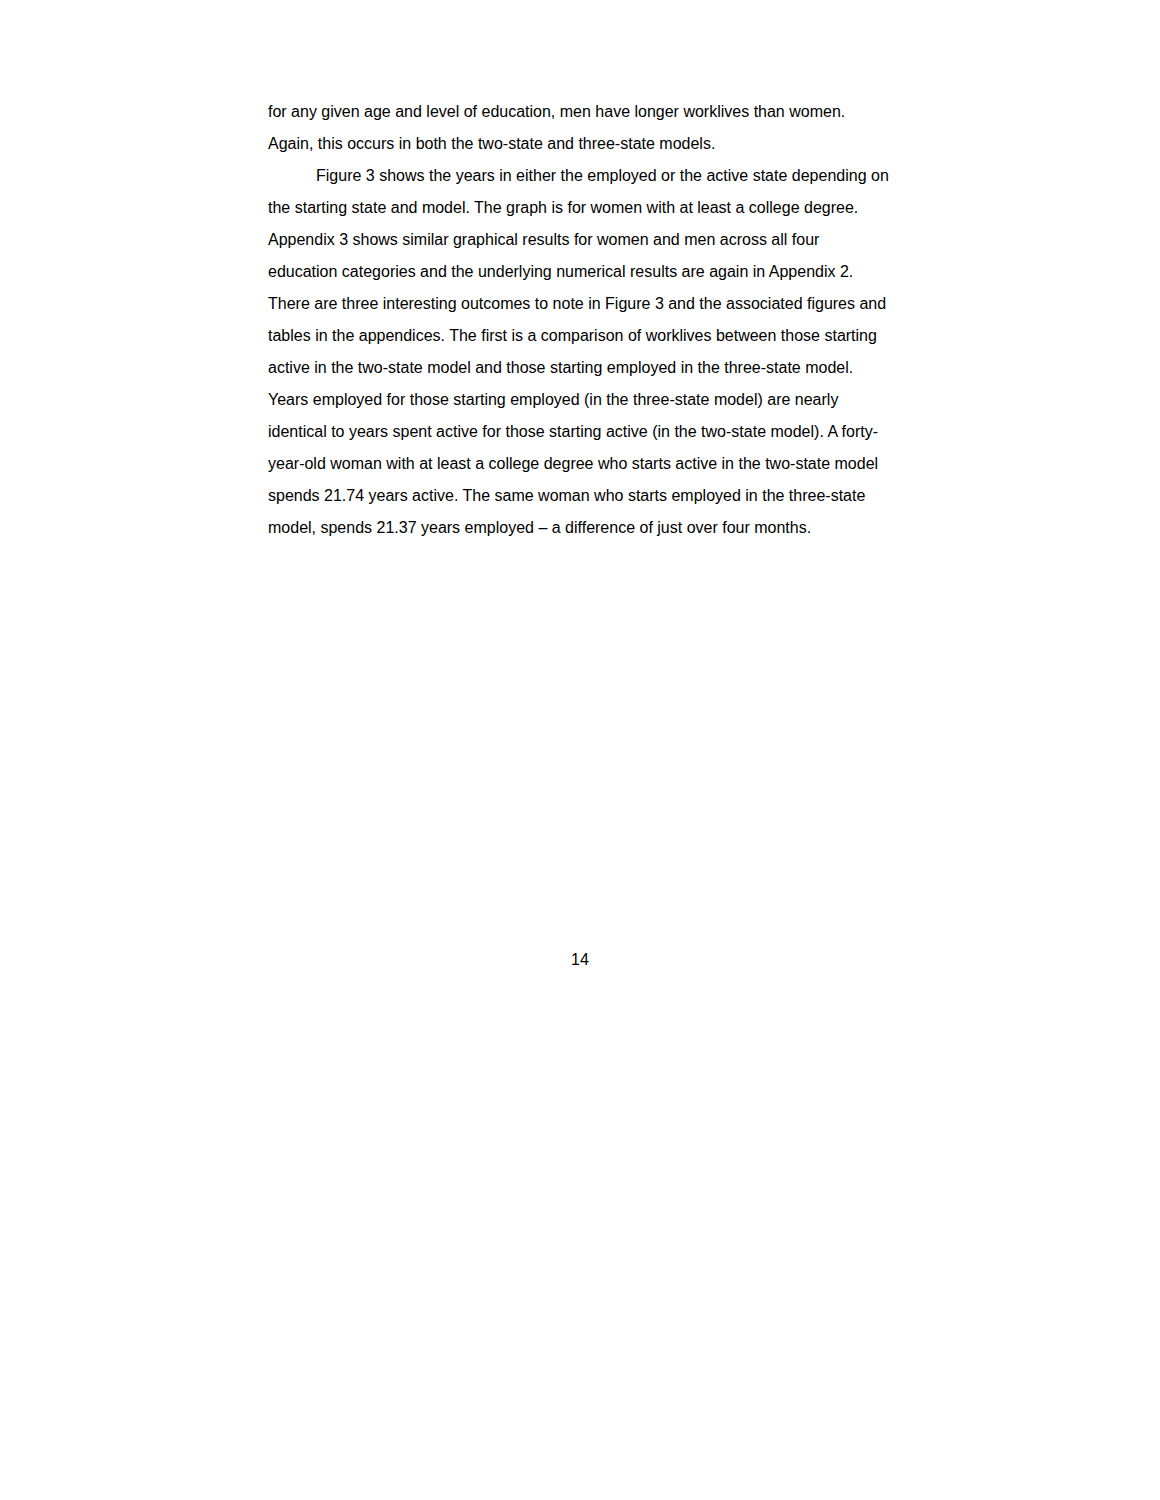for any given age and level of education, men have longer worklives than women. Again, this occurs in both the two-state and three-state models.
Figure 3 shows the years in either the employed or the active state depending on the starting state and model. The graph is for women with at least a college degree. Appendix 3 shows similar graphical results for women and men across all four education categories and the underlying numerical results are again in Appendix 2. There are three interesting outcomes to note in Figure 3 and the associated figures and tables in the appendices. The first is a comparison of worklives between those starting active in the two-state model and those starting employed in the three-state model. Years employed for those starting employed (in the three-state model) are nearly identical to years spent active for those starting active (in the two-state model). A forty-year-old woman with at least a college degree who starts active in the two-state model spends 21.74 years active. The same woman who starts employed in the three-state model, spends 21.37 years employed – a difference of just over four months.
14